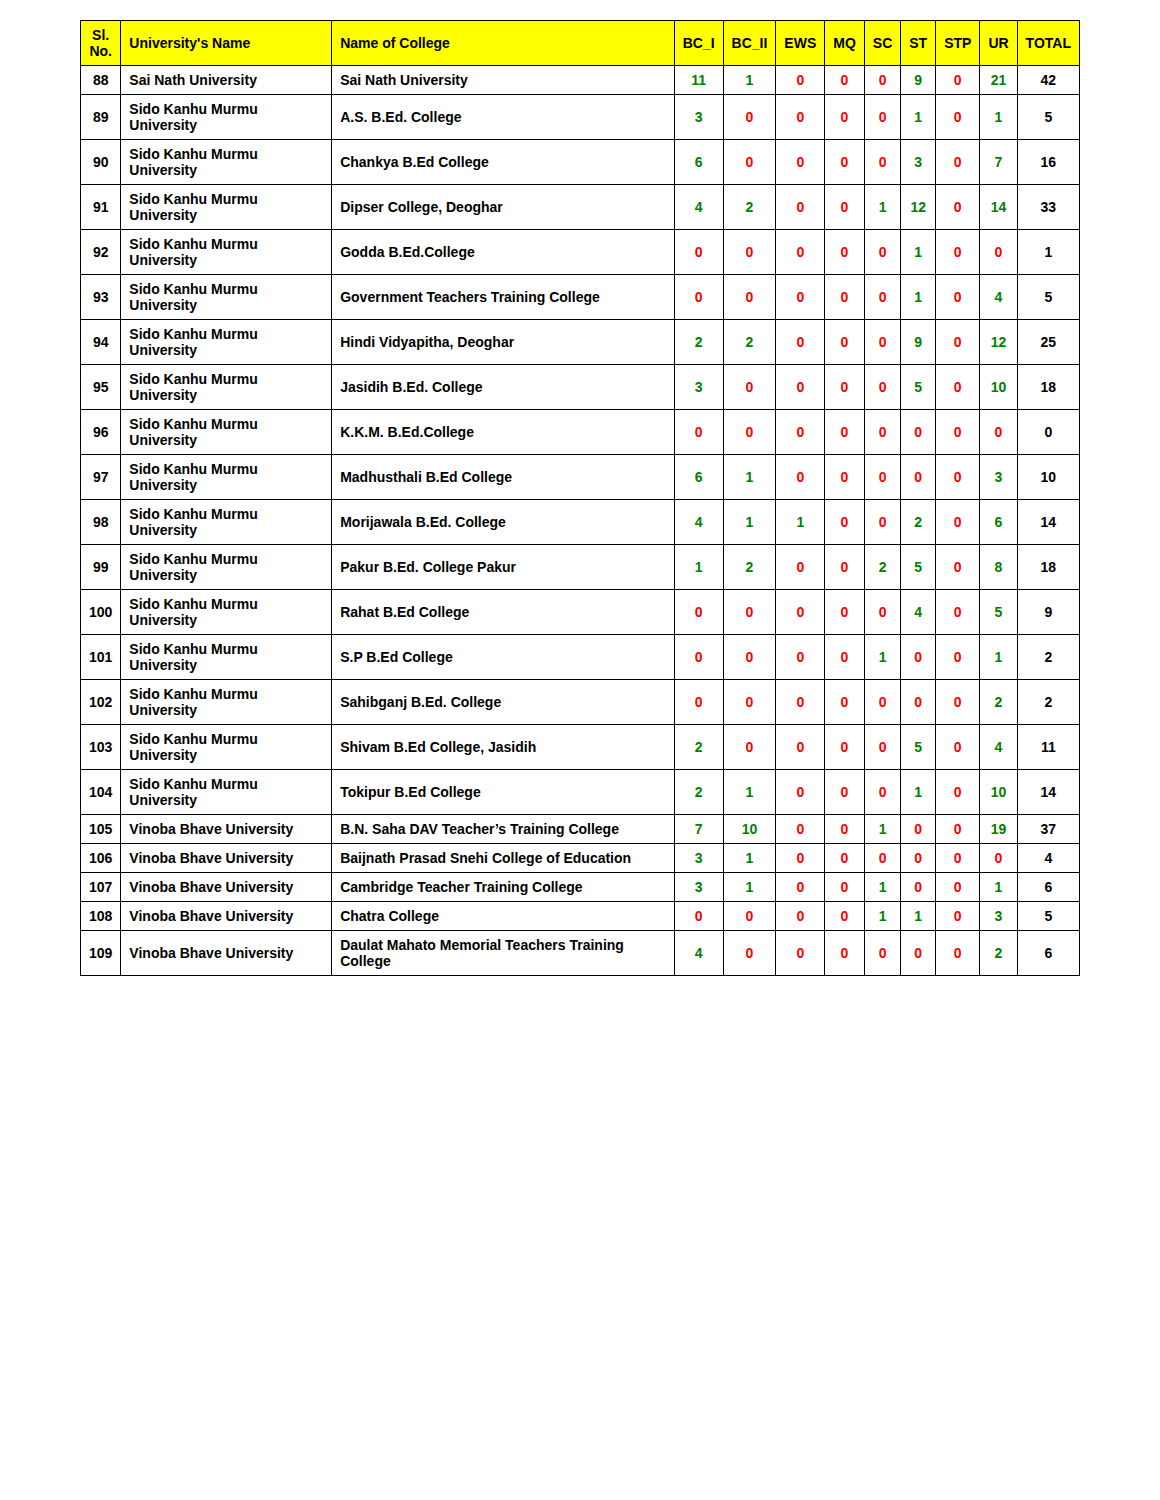| Sl. No. | University's Name | Name of College | BC_I | BC_II | EWS | MQ | SC | ST | STP | UR | TOTAL |
| --- | --- | --- | --- | --- | --- | --- | --- | --- | --- | --- | --- |
| 88 | Sai Nath University | Sai Nath University | 11 | 1 | 0 | 0 | 0 | 9 | 0 | 21 | 42 |
| 89 | Sido Kanhu Murmu University | A.S. B.Ed. College | 3 | 0 | 0 | 0 | 0 | 1 | 0 | 1 | 5 |
| 90 | Sido Kanhu Murmu University | Chankya B.Ed College | 6 | 0 | 0 | 0 | 0 | 3 | 0 | 7 | 16 |
| 91 | Sido Kanhu Murmu University | Dipser College, Deoghar | 4 | 2 | 0 | 0 | 1 | 12 | 0 | 14 | 33 |
| 92 | Sido Kanhu Murmu University | Godda B.Ed.College | 0 | 0 | 0 | 0 | 0 | 1 | 0 | 0 | 1 |
| 93 | Sido Kanhu Murmu University | Government Teachers Training College | 0 | 0 | 0 | 0 | 0 | 1 | 0 | 4 | 5 |
| 94 | Sido Kanhu Murmu University | Hindi Vidyapitha, Deoghar | 2 | 2 | 0 | 0 | 0 | 9 | 0 | 12 | 25 |
| 95 | Sido Kanhu Murmu University | Jasidih B.Ed. College | 3 | 0 | 0 | 0 | 0 | 5 | 0 | 10 | 18 |
| 96 | Sido Kanhu Murmu University | K.K.M. B.Ed.College | 0 | 0 | 0 | 0 | 0 | 0 | 0 | 0 | 0 |
| 97 | Sido Kanhu Murmu University | Madhusthali B.Ed College | 6 | 1 | 0 | 0 | 0 | 0 | 0 | 3 | 10 |
| 98 | Sido Kanhu Murmu University | Morijawala B.Ed. College | 4 | 1 | 1 | 0 | 0 | 2 | 0 | 6 | 14 |
| 99 | Sido Kanhu Murmu University | Pakur B.Ed. College Pakur | 1 | 2 | 0 | 0 | 2 | 5 | 0 | 8 | 18 |
| 100 | Sido Kanhu Murmu University | Rahat B.Ed College | 0 | 0 | 0 | 0 | 0 | 4 | 0 | 5 | 9 |
| 101 | Sido Kanhu Murmu University | S.P B.Ed College | 0 | 0 | 0 | 0 | 1 | 0 | 0 | 1 | 2 |
| 102 | Sido Kanhu Murmu University | Sahibganj B.Ed. College | 0 | 0 | 0 | 0 | 0 | 0 | 0 | 2 | 2 |
| 103 | Sido Kanhu Murmu University | Shivam B.Ed College, Jasidih | 2 | 0 | 0 | 0 | 0 | 5 | 0 | 4 | 11 |
| 104 | Sido Kanhu Murmu University | Tokipur B.Ed College | 2 | 1 | 0 | 0 | 0 | 1 | 0 | 10 | 14 |
| 105 | Vinoba Bhave University | B.N. Saha DAV Teacher’s Training College | 7 | 10 | 0 | 0 | 1 | 0 | 0 | 19 | 37 |
| 106 | Vinoba Bhave University | Baijnath Prasad Snehi College of Education | 3 | 1 | 0 | 0 | 0 | 0 | 0 | 0 | 4 |
| 107 | Vinoba Bhave University | Cambridge Teacher Training College | 3 | 1 | 0 | 0 | 1 | 0 | 0 | 1 | 6 |
| 108 | Vinoba Bhave University | Chatra College | 0 | 0 | 0 | 0 | 1 | 1 | 0 | 3 | 5 |
| 109 | Vinoba Bhave University | Daulat Mahato Memorial Teachers Training College | 4 | 0 | 0 | 0 | 0 | 0 | 0 | 2 | 6 |